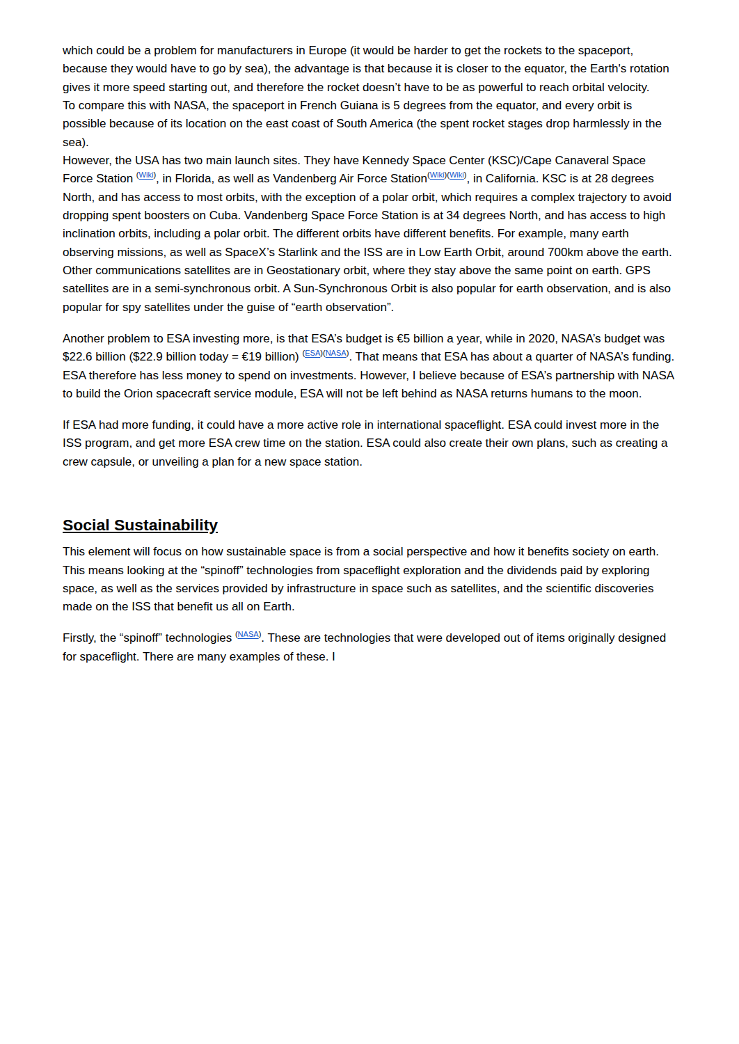which could be a problem for manufacturers in Europe (it would be harder to get the rockets to the spaceport, because they would have to go by sea), the advantage is that because it is closer to the equator, the Earth's rotation gives it more speed starting out, and therefore the rocket doesn’t have to be as powerful to reach orbital velocity.
To compare this with NASA, the spaceport in French Guiana is 5 degrees from the equator, and every orbit is possible because of its location on the east coast of South America (the spent rocket stages drop harmlessly in the sea).
However, the USA has two main launch sites. They have Kennedy Space Center (KSC)/Cape Canaveral Space Force Station (Wiki), in Florida, as well as Vandenberg Air Force Station(Wiki)(Wiki), in California. KSC is at 28 degrees North, and has access to most orbits, with the exception of a polar orbit, which requires a complex trajectory to avoid dropping spent boosters on Cuba. Vandenberg Space Force Station is at 34 degrees North, and has access to high inclination orbits, including a polar orbit. The different orbits have different benefits. For example, many earth observing missions, as well as SpaceX’s Starlink and the ISS are in Low Earth Orbit, around 700km above the earth. Other communications satellites are in Geostationary orbit, where they stay above the same point on earth. GPS satellites are in a semi-synchronous orbit. A Sun-Synchronous Orbit is also popular for earth observation, and is also popular for spy satellites under the guise of “earth observation”.
Another problem to ESA investing more, is that ESA’s budget is €5 billion a year, while in 2020, NASA’s budget was $22.6 billion ($22.9 billion today = €19 billion) (ESA)(NASA). That means that ESA has about a quarter of NASA’s funding. ESA therefore has less money to spend on investments. However, I believe because of ESA’s partnership with NASA to build the Orion spacecraft service module, ESA will not be left behind as NASA returns humans to the moon.
If ESA had more funding, it could have a more active role in international spaceflight. ESA could invest more in the ISS program, and get more ESA crew time on the station. ESA could also create their own plans, such as creating a crew capsule, or unveiling a plan for a new space station.
Social Sustainability
This element will focus on how sustainable space is from a social perspective and how it benefits society on earth. This means looking at the “spinoff” technologies from spaceflight exploration and the dividends paid by exploring space, as well as the services provided by infrastructure in space such as satellites, and the scientific discoveries made on the ISS that benefit us all on Earth.
Firstly, the “spinoff” technologies (NASA). These are technologies that were developed out of items originally designed for spaceflight. There are many examples of these. I